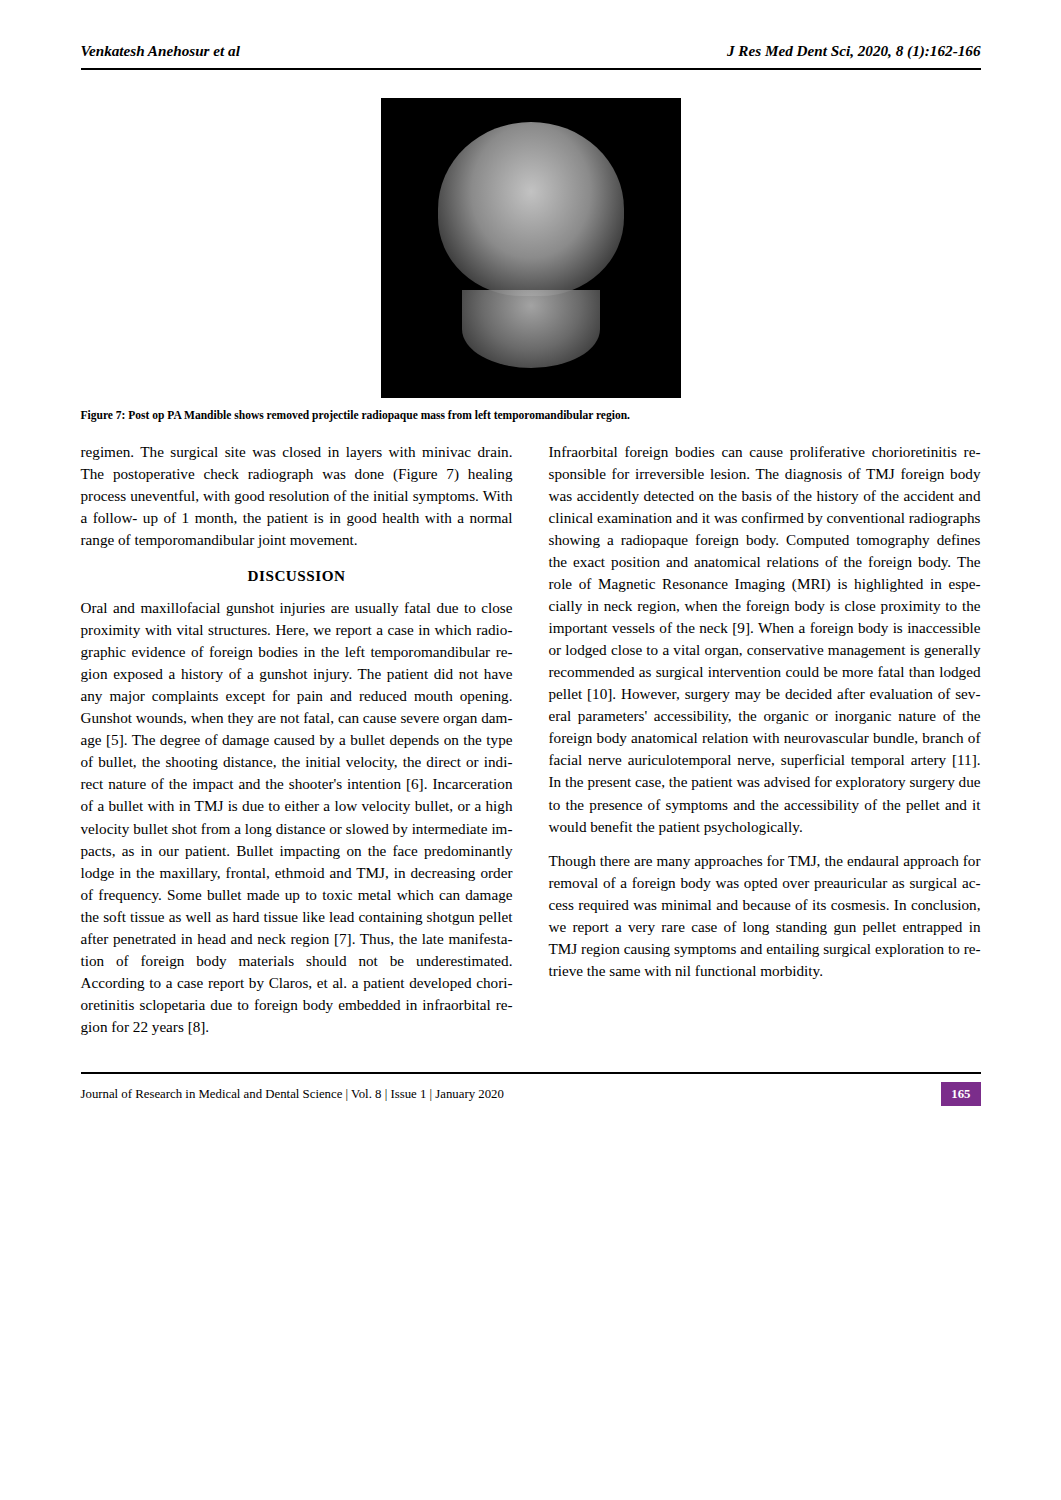Venkatesh Anehosur et al
J Res Med Dent Sci, 2020, 8 (1):162-166
Figure 7: Post op PA Mandible shows removed projectile radiopaque mass from left temporomandibular region.
regimen. The surgical site was closed in layers with minivac drain. The postoperative check radiograph was done (Figure 7) healing process uneventful, with good resolution of the initial symptoms. With a follow- up of 1 month, the patient is in good health with a normal range of temporomandibular joint movement.
DISCUSSION
Oral and maxillofacial gunshot injuries are usually fatal due to close proximity with vital structures. Here, we report a case in which radiographic evidence of foreign bodies in the left temporomandibular region exposed a history of a gunshot injury. The patient did not have any major complaints except for pain and reduced mouth opening. Gunshot wounds, when they are not fatal, can cause severe organ damage [5]. The degree of damage caused by a bullet depends on the type of bullet, the shooting distance, the initial velocity, the direct or indirect nature of the impact and the shooter's intention [6]. Incarceration of a bullet with in TMJ is due to either a low velocity bullet, or a high velocity bullet shot from a long distance or slowed by intermediate impacts, as in our patient. Bullet impacting on the face predominantly lodge in the maxillary, frontal, ethmoid and TMJ, in decreasing order of frequency. Some bullet made up to toxic metal which can damage the soft tissue as well as hard tissue like lead containing shotgun pellet after penetrated in head and neck region [7]. Thus, the late manifestation of foreign body materials should not be underestimated. According to a case report by Claros, et al. a patient developed chorioretinitis sclopetaria due to foreign body embedded in infraorbital region for 22 years [8].
Infraorbital foreign bodies can cause proliferative chorioretinitis responsible for irreversible lesion. The diagnosis of TMJ foreign body was accidently detected on the basis of the history of the accident and clinical examination and it was confirmed by conventional radiographs showing a radiopaque foreign body. Computed tomography defines the exact position and anatomical relations of the foreign body. The role of Magnetic Resonance Imaging (MRI) is highlighted in especially in neck region, when the foreign body is close proximity to the important vessels of the neck [9]. When a foreign body is inaccessible or lodged close to a vital organ, conservative management is generally recommended as surgical intervention could be more fatal than lodged pellet [10]. However, surgery may be decided after evaluation of several parameters' accessibility, the organic or inorganic nature of the foreign body anatomical relation with neurovascular bundle, branch of facial nerve auriculotemporal nerve, superficial temporal artery [11]. In the present case, the patient was advised for exploratory surgery due to the presence of symptoms and the accessibility of the pellet and it would benefit the patient psychologically.
Though there are many approaches for TMJ, the endaural approach for removal of a foreign body was opted over preauricular as surgical access required was minimal and because of its cosmesis. In conclusion, we report a very rare case of long standing gun pellet entrapped in TMJ region causing symptoms and entailing surgical exploration to retrieve the same with nil functional morbidity.
Journal of Research in Medical and Dental Science | Vol. 8 | Issue 1 | January 2020
165